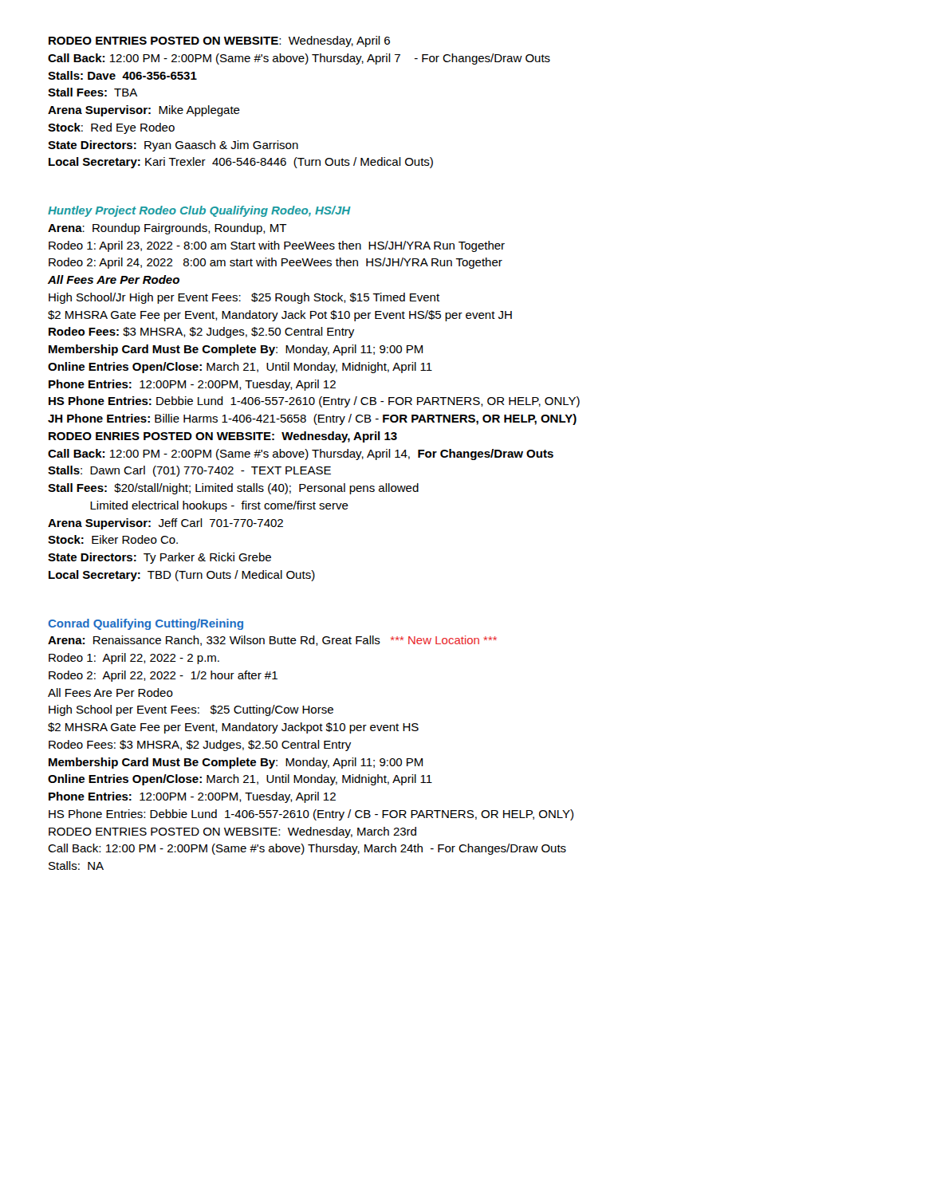RODEO ENTRIES POSTED ON WEBSITE: Wednesday, April 6
Call Back: 12:00 PM - 2:00PM (Same #'s above) Thursday, April 7 - For Changes/Draw Outs
Stalls: Dave 406-356-6531
Stall Fees: TBA
Arena Supervisor: Mike Applegate
Stock: Red Eye Rodeo
State Directors: Ryan Gaasch & Jim Garrison
Local Secretary: Kari Trexler 406-546-8446 (Turn Outs / Medical Outs)
Huntley Project Rodeo Club Qualifying Rodeo, HS/JH
Arena: Roundup Fairgrounds, Roundup, MT
Rodeo 1: April 23, 2022 - 8:00 am Start with PeeWees then HS/JH/YRA Run Together
Rodeo 2: April 24, 2022 8:00 am start with PeeWees then HS/JH/YRA Run Together
All Fees Are Per Rodeo
High School/Jr High per Event Fees: $25 Rough Stock, $15 Timed Event
$2 MHSRA Gate Fee per Event, Mandatory Jack Pot $10 per Event HS/$5 per event JH
Rodeo Fees: $3 MHSRA, $2 Judges, $2.50 Central Entry
Membership Card Must Be Complete By: Monday, April 11; 9:00 PM
Online Entries Open/Close: March 21, Until Monday, Midnight, April 11
Phone Entries: 12:00PM - 2:00PM, Tuesday, April 12
HS Phone Entries: Debbie Lund 1-406-557-2610 (Entry / CB - FOR PARTNERS, OR HELP, ONLY)
JH Phone Entries: Billie Harms 1-406-421-5658 (Entry / CB - FOR PARTNERS, OR HELP, ONLY)
RODEO ENRIES POSTED ON WEBSITE: Wednesday, April 13
Call Back: 12:00 PM - 2:00PM (Same #'s above) Thursday, April 14, For Changes/Draw Outs
Stalls: Dawn Carl (701) 770-7402 - TEXT PLEASE
Stall Fees: $20/stall/night; Limited stalls (40); Personal pens allowed
Limited electrical hookups - first come/first serve
Arena Supervisor: Jeff Carl 701-770-7402
Stock: Eiker Rodeo Co.
State Directors: Ty Parker & Ricki Grebe
Local Secretary: TBD (Turn Outs / Medical Outs)
Conrad Qualifying Cutting/Reining
Arena: Renaissance Ranch, 332 Wilson Butte Rd, Great Falls *** New Location ***
Rodeo 1: April 22, 2022 - 2 p.m.
Rodeo 2: April 22, 2022 - 1/2 hour after #1
All Fees Are Per Rodeo
High School per Event Fees: $25 Cutting/Cow Horse
$2 MHSRA Gate Fee per Event, Mandatory Jackpot $10 per event HS
Rodeo Fees: $3 MHSRA, $2 Judges, $2.50 Central Entry
Membership Card Must Be Complete By: Monday, April 11; 9:00 PM
Online Entries Open/Close: March 21, Until Monday, Midnight, April 11
Phone Entries: 12:00PM - 2:00PM, Tuesday, April 12
HS Phone Entries: Debbie Lund 1-406-557-2610 (Entry / CB - FOR PARTNERS, OR HELP, ONLY)
RODEO ENTRIES POSTED ON WEBSITE: Wednesday, March 23rd
Call Back: 12:00 PM - 2:00PM (Same #'s above) Thursday, March 24th - For Changes/Draw Outs
Stalls: NA